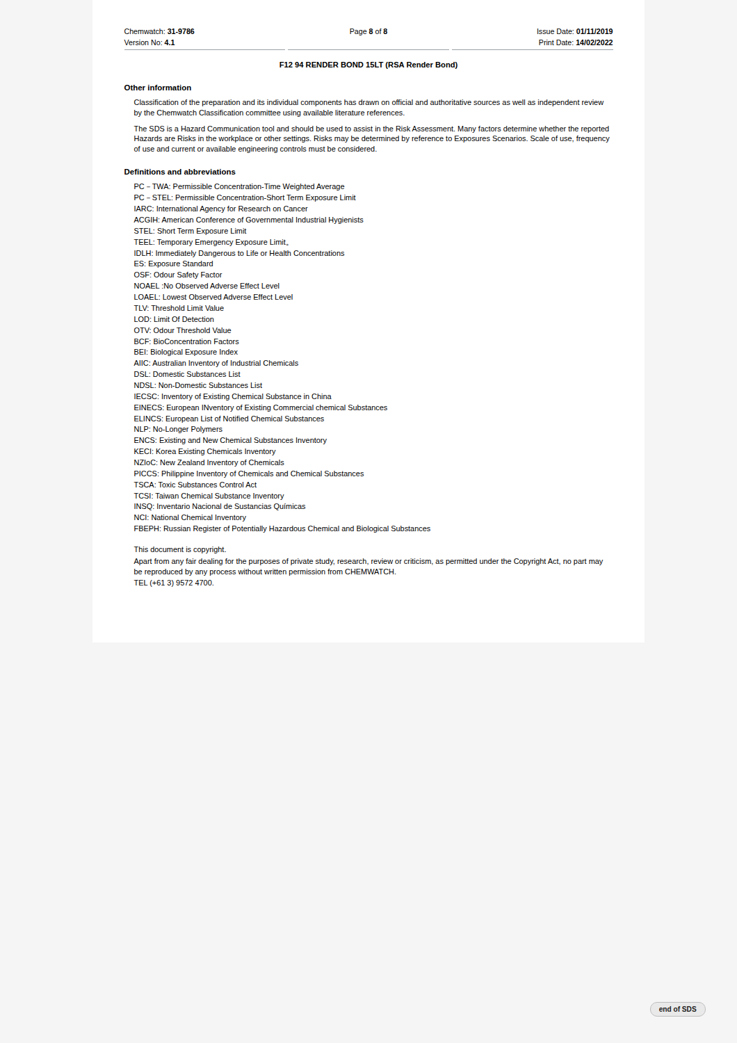Chemwatch: 31-9786
Version No: 4.1
Page 8 of 8
Issue Date: 01/11/2019
Print Date: 14/02/2022
F12 94 RENDER BOND 15LT (RSA Render Bond)
Other information
Classification of the preparation and its individual components has drawn on official and authoritative sources as well as independent review by the Chemwatch Classification committee using available literature references.
The SDS is a Hazard Communication tool and should be used to assist in the Risk Assessment. Many factors determine whether the reported Hazards are Risks in the workplace or other settings. Risks may be determined by reference to Exposures Scenarios. Scale of use, frequency of use and current or available engineering controls must be considered.
Definitions and abbreviations
PC－TWA: Permissible Concentration-Time Weighted Average
PC－STEL: Permissible Concentration-Short Term Exposure Limit
IARC: International Agency for Research on Cancer
ACGIH: American Conference of Governmental Industrial Hygienists
STEL: Short Term Exposure Limit
TEEL: Temporary Emergency Exposure Limit。
IDLH: Immediately Dangerous to Life or Health Concentrations
ES: Exposure Standard
OSF: Odour Safety Factor
NOAEL :No Observed Adverse Effect Level
LOAEL: Lowest Observed Adverse Effect Level
TLV: Threshold Limit Value
LOD: Limit Of Detection
OTV: Odour Threshold Value
BCF: BioConcentration Factors
BEI: Biological Exposure Index
AIIC: Australian Inventory of Industrial Chemicals
DSL: Domestic Substances List
NDSL: Non-Domestic Substances List
IECSC: Inventory of Existing Chemical Substance in China
EINECS: European INventory of Existing Commercial chemical Substances
ELINCS: European List of Notified Chemical Substances
NLP: No-Longer Polymers
ENCS: Existing and New Chemical Substances Inventory
KECI: Korea Existing Chemicals Inventory
NZIoC: New Zealand Inventory of Chemicals
PICCS: Philippine Inventory of Chemicals and Chemical Substances
TSCA: Toxic Substances Control Act
TCSI: Taiwan Chemical Substance Inventory
INSQ: Inventario Nacional de Sustancias Químicas
NCI: National Chemical Inventory
FBEPH: Russian Register of Potentially Hazardous Chemical and Biological Substances
This document is copyright.
Apart from any fair dealing for the purposes of private study, research, review or criticism, as permitted under the Copyright Act, no part may be reproduced by any process without written permission from CHEMWATCH.
TEL (+61 3) 9572 4700.
end of SDS